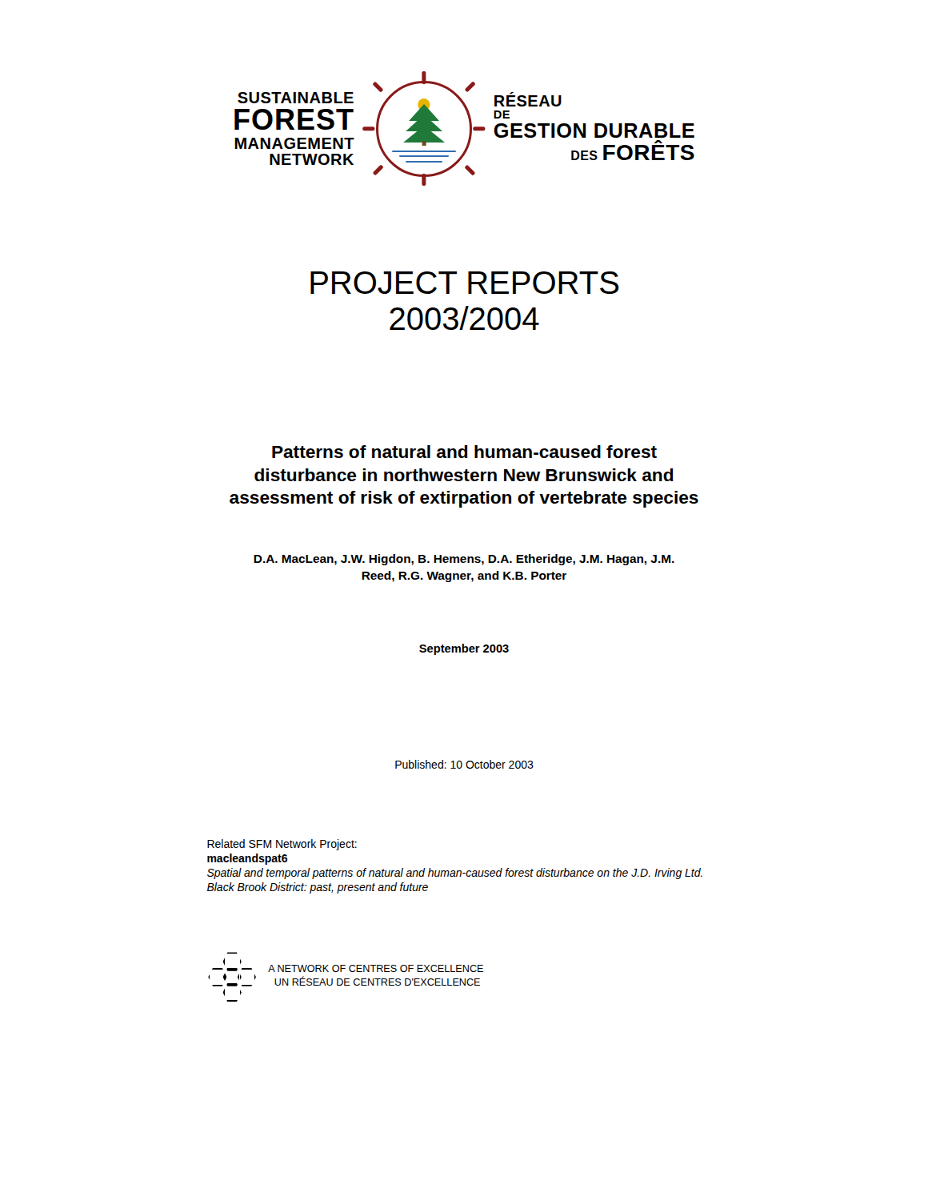SUSTAINABLE
FOREST
MANAGEMENT
NETWORK
RÉSEAU
DE
GESTION DURABLE
DES FORÊTS
PROJECT REPORTS 2003/2004
Patterns of natural and human-caused forest disturbance in northwestern New Brunswick and assessment of risk of extirpation of vertebrate species
D.A. MacLean, J.W. Higdon, B. Hemens, D.A. Etheridge, J.M. Hagan, J.M. Reed, R.G. Wagner, and K.B. Porter
September 2003
Published: 10 October 2003
Related SFM Network Project: macleandspat6 Spatial and temporal patterns of natural and human-caused forest disturbance on the J.D. Irving Ltd. Black Brook District: past, present and future
A NETWORK OF CENTRES OF EXCELLENCE
UN RÉSEAU DE CENTRES D'EXCELLENCE